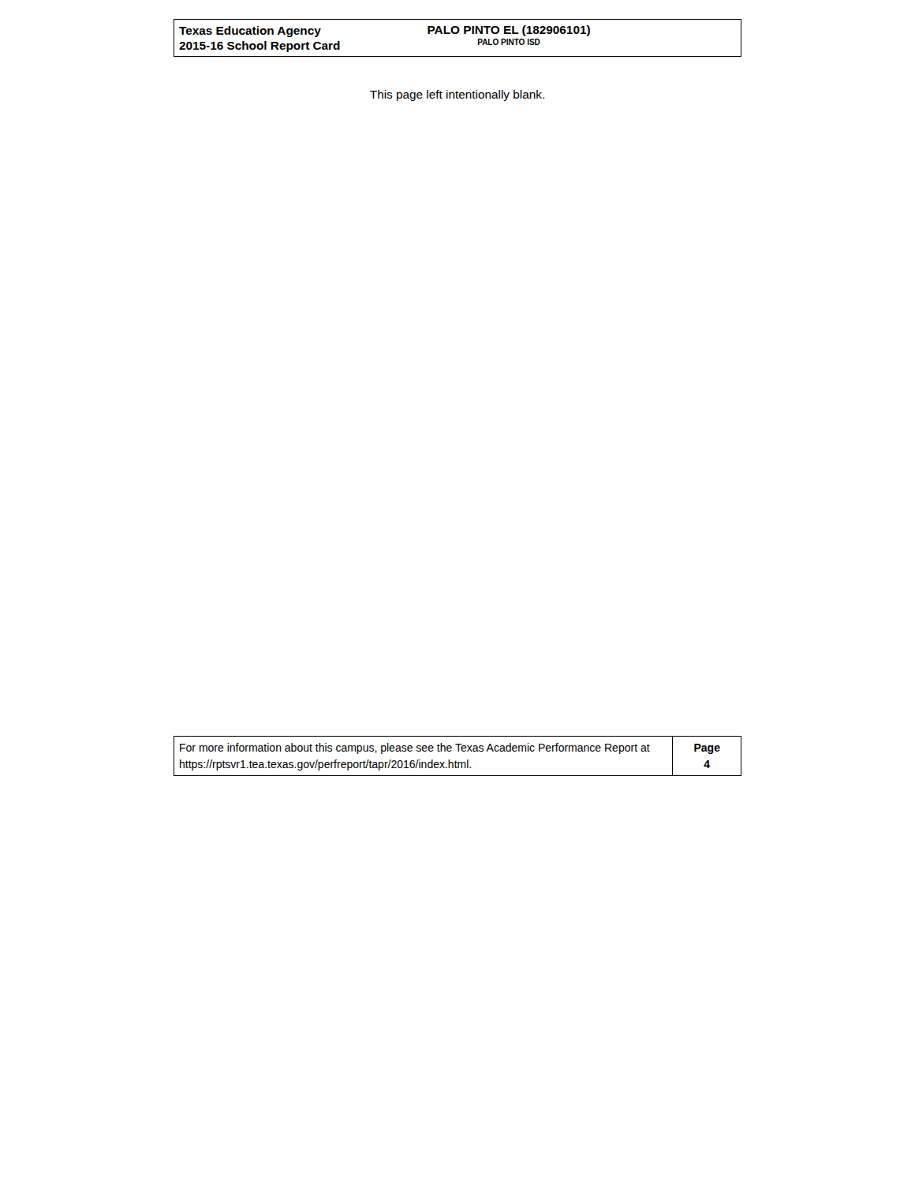Texas Education Agency
2015-16 School Report Card
PALO PINTO EL (182906101)
PALO PINTO ISD
This page left intentionally blank.
For more information about this campus, please see the Texas Academic Performance Report at
https://rptsvr1.tea.texas.gov/perfreport/tapr/2016/index.html.
Page
4